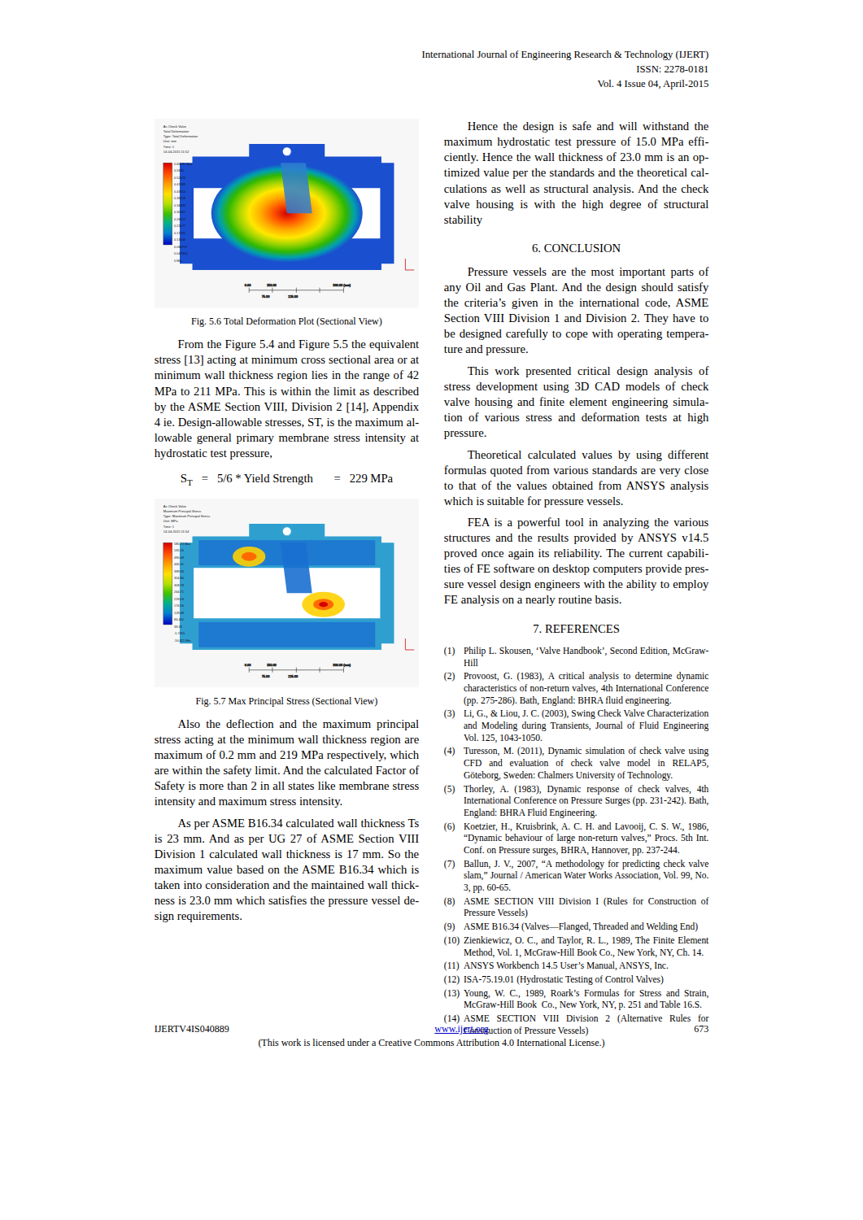International Journal of Engineering Research & Technology (IJERT)
ISSN: 2278-0181
Vol. 4 Issue 04, April-2015
0.60695 Max 0.5636 0.52024 0.47689 0.43354 0.39018 0.34683 0.30347 0.26012 0.21677 0.17341 0.13006 0.086707 0.043354 0 Min As Check Valve Total Deformation Type: Total Deformation Unit: mm Time: 1 14-04-2015 11:52 0.00 150.00 300.00 (mm) 225.00 75.00
Fig. 5.6 Total Deformation Plot (Sectional View)
From the Figure 5.4 and Figure 5.5 the equivalent stress [13] acting at minimum cross sectional area or at minimum wall thickness region lies in the range of 42 MPa to 211 MPa. This is within the limit as described by the ASME Section VIII, Division 2 [14], Appendix 4 ie. Design-allowable stresses, ST, is the maximum allowable general primary membrane stress intensity at hydrostatic test pressure,
ST = 5/6 * Yield Strength = 229 MPa
580.23 Max 535.16 490.08 445.01 399.93 354.86 309.78 264.71 219.63 174.56 129.48 84.405 39.33 -5.7455 -50.821 Min As Check Valve Maximum Principal Stress Type: Maximum Principal Stress Unit: MPa Time: 1 14-04-2015 11:54 0.00 150.00 300.00 (mm) 225.00 75.00
Fig. 5.7 Max Principal Stress (Sectional View)
Also the deflection and the maximum principal stress acting at the minimum wall thickness region are maximum of 0.2 mm and 219 MPa respectively, which are within the safety limit. And the calculated Factor of Safety is more than 2 in all states like membrane stress intensity and maximum stress intensity.
As per ASME B16.34 calculated wall thickness Ts is 23 mm. And as per UG 27 of ASME Section VIII Division 1 calculated wall thickness is 17 mm. So the maximum value based on the ASME B16.34 which is taken into consideration and the maintained wall thickness is 23.0 mm which satisfies the pressure vessel design requirements.
Hence the design is safe and will withstand the maximum hydrostatic test pressure of 15.0 MPa efficiently. Hence the wall thickness of 23.0 mm is an optimized value per the standards and the theoretical calculations as well as structural analysis. And the check valve housing is with the high degree of structural stability
6. CONCLUSION
Pressure vessels are the most important parts of any Oil and Gas Plant. And the design should satisfy the criteria’s given in the international code, ASME Section VIII Division 1 and Division 2. They have to be designed carefully to cope with operating temperature and pressure.
This work presented critical design analysis of stress development using 3D CAD models of check valve housing and finite element engineering simulation of various stress and deformation tests at high pressure.
Theoretical calculated values by using different formulas quoted from various standards are very close to that of the values obtained from ANSYS analysis which is suitable for pressure vessels.
FEA is a powerful tool in analyzing the various structures and the results provided by ANSYS v14.5 proved once again its reliability. The current capabilities of FE software on desktop computers provide pressure vessel design engineers with the ability to employ FE analysis on a nearly routine basis.
7. REFERENCES
Philip L. Skousen, ‘Valve Handbook’, Second Edition, McGraw-Hill
Provoost, G. (1983), A critical analysis to determine dynamic characteristics of non-return valves, 4th International Conference (pp. 275-286). Bath, England: BHRA fluid engineering.
Li, G., & Liou, J. C. (2003), Swing Check Valve Characterization and Modeling during Transients, Journal of Fluid Engineering Vol. 125, 1043-1050.
Turesson, M. (2011), Dynamic simulation of check valve using CFD and evaluation of check valve model in RELAP5, Göteborg, Sweden: Chalmers University of Technology.
Thorley, A. (1983), Dynamic response of check valves, 4th International Conference on Pressure Surges (pp. 231-242). Bath, England: BHRA Fluid Engineering.
Koetzier, H., Kruisbrink, A. C. H. and Lavooij, C. S. W., 1986, “Dynamic behaviour of large non-return valves,” Procs. 5th Int. Conf. on Pressure surges, BHRA, Hannover, pp. 237-244.
Ballun, J. V., 2007, “A methodology for predicting check valve slam,” Journal / American Water Works Association, Vol. 99, No. 3, pp. 60-65.
ASME SECTION VIII Division I (Rules for Construction of Pressure Vessels)
ASME B16.34 (Valves—Flanged, Threaded and Welding End)
Zienkiewicz, O. C., and Taylor, R. L., 1989, The Finite Element Method, Vol. 1, McGraw-Hill Book Co., New York, NY, Ch. 14.
ANSYS Workbench 14.5 User’s Manual, ANSYS, Inc.
ISA-75.19.01 (Hydrostatic Testing of Control Valves)
Young, W. C., 1989, Roark’s Formulas for Stress and Strain, McGraw-Hill Book Co., New York, NY, p. 251 and Table 16.S.
ASME SECTION VIII Division 2 (Alternative Rules for Construction of Pressure Vessels)
IJERTV4IS040889
www.ijert.org
673
(This work is licensed under a Creative Commons Attribution 4.0 International License.)